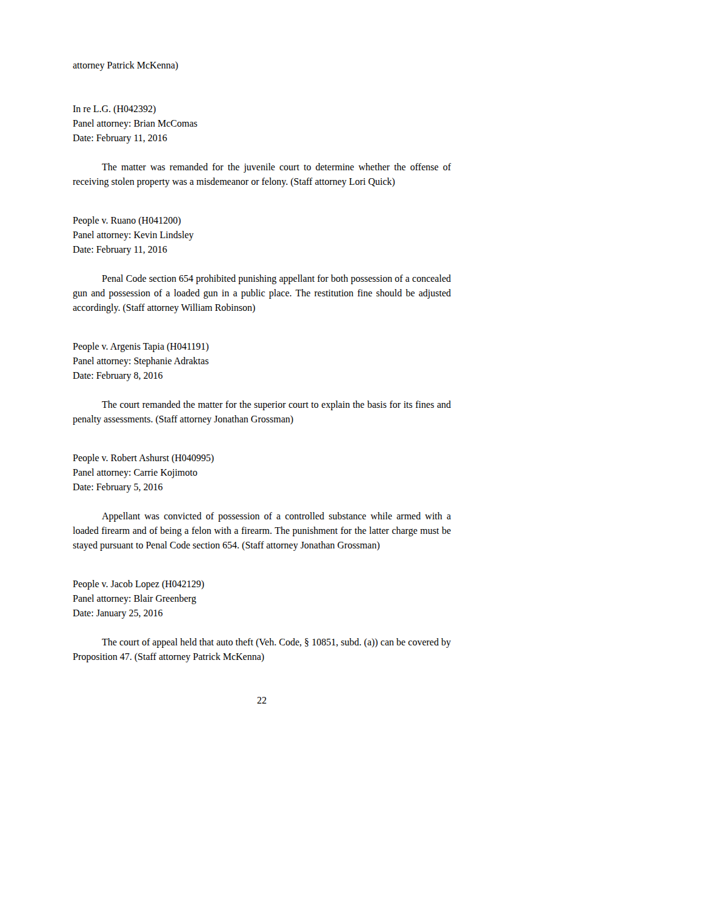attorney Patrick McKenna)
In re L.G. (H042392)
Panel attorney: Brian McComas
Date: February 11, 2016
The matter was remanded for the juvenile court to determine whether the offense of receiving stolen property was a misdemeanor or felony. (Staff attorney Lori Quick)
People v. Ruano (H041200)
Panel attorney: Kevin Lindsley
Date: February 11, 2016
Penal Code section 654 prohibited punishing appellant for both possession of a concealed gun and possession of a loaded gun in a public place. The restitution fine should be adjusted accordingly. (Staff attorney William Robinson)
People v. Argenis Tapia (H041191)
Panel attorney: Stephanie Adraktas
Date: February 8, 2016
The court remanded the matter for the superior court to explain the basis for its fines and penalty assessments. (Staff attorney Jonathan Grossman)
People v. Robert Ashurst (H040995)
Panel attorney: Carrie Kojimoto
Date: February 5, 2016
Appellant was convicted of possession of a controlled substance while armed with a loaded firearm and of being a felon with a firearm. The punishment for the latter charge must be stayed pursuant to Penal Code section 654. (Staff attorney Jonathan Grossman)
People v. Jacob Lopez (H042129)
Panel attorney: Blair Greenberg
Date: January 25, 2016
The court of appeal held that auto theft (Veh. Code, § 10851, subd. (a)) can be covered by Proposition 47. (Staff attorney Patrick McKenna)
22